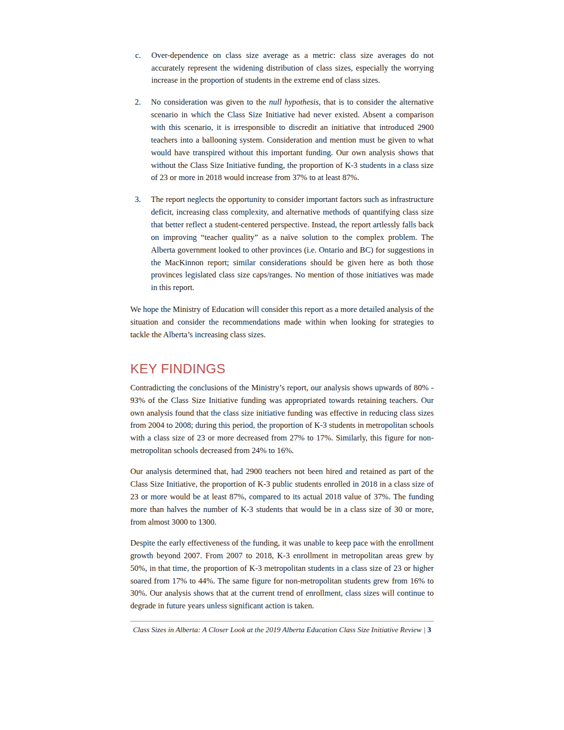c. Over-dependence on class size average as a metric: class size averages do not accurately represent the widening distribution of class sizes, especially the worrying increase in the proportion of students in the extreme end of class sizes.
2. No consideration was given to the null hypothesis, that is to consider the alternative scenario in which the Class Size Initiative had never existed. Absent a comparison with this scenario, it is irresponsible to discredit an initiative that introduced 2900 teachers into a ballooning system. Consideration and mention must be given to what would have transpired without this important funding. Our own analysis shows that without the Class Size Initiative funding, the proportion of K-3 students in a class size of 23 or more in 2018 would increase from 37% to at least 87%.
3. The report neglects the opportunity to consider important factors such as infrastructure deficit, increasing class complexity, and alternative methods of quantifying class size that better reflect a student-centered perspective. Instead, the report artlessly falls back on improving “teacher quality” as a naïve solution to the complex problem. The Alberta government looked to other provinces (i.e. Ontario and BC) for suggestions in the MacKinnon report; similar considerations should be given here as both those provinces legislated class size caps/ranges. No mention of those initiatives was made in this report.
We hope the Ministry of Education will consider this report as a more detailed analysis of the situation and consider the recommendations made within when looking for strategies to tackle the Alberta’s increasing class sizes.
KEY FINDINGS
Contradicting the conclusions of the Ministry’s report, our analysis shows upwards of 80% - 93% of the Class Size Initiative funding was appropriated towards retaining teachers. Our own analysis found that the class size initiative funding was effective in reducing class sizes from 2004 to 2008; during this period, the proportion of K-3 students in metropolitan schools with a class size of 23 or more decreased from 27% to 17%. Similarly, this figure for non-metropolitan schools decreased from 24% to 16%.
Our analysis determined that, had 2900 teachers not been hired and retained as part of the Class Size Initiative, the proportion of K-3 public students enrolled in 2018 in a class size of 23 or more would be at least 87%, compared to its actual 2018 value of 37%. The funding more than halves the number of K-3 students that would be in a class size of 30 or more, from almost 3000 to 1300.
Despite the early effectiveness of the funding, it was unable to keep pace with the enrollment growth beyond 2007. From 2007 to 2018, K-3 enrollment in metropolitan areas grew by 50%, in that time, the proportion of K-3 metropolitan students in a class size of 23 or higher soared from 17% to 44%. The same figure for non-metropolitan students grew from 16% to 30%. Our analysis shows that at the current trend of enrollment, class sizes will continue to degrade in future years unless significant action is taken.
Class Sizes in Alberta: A Closer Look at the 2019 Alberta Education Class Size Initiative Review | 3